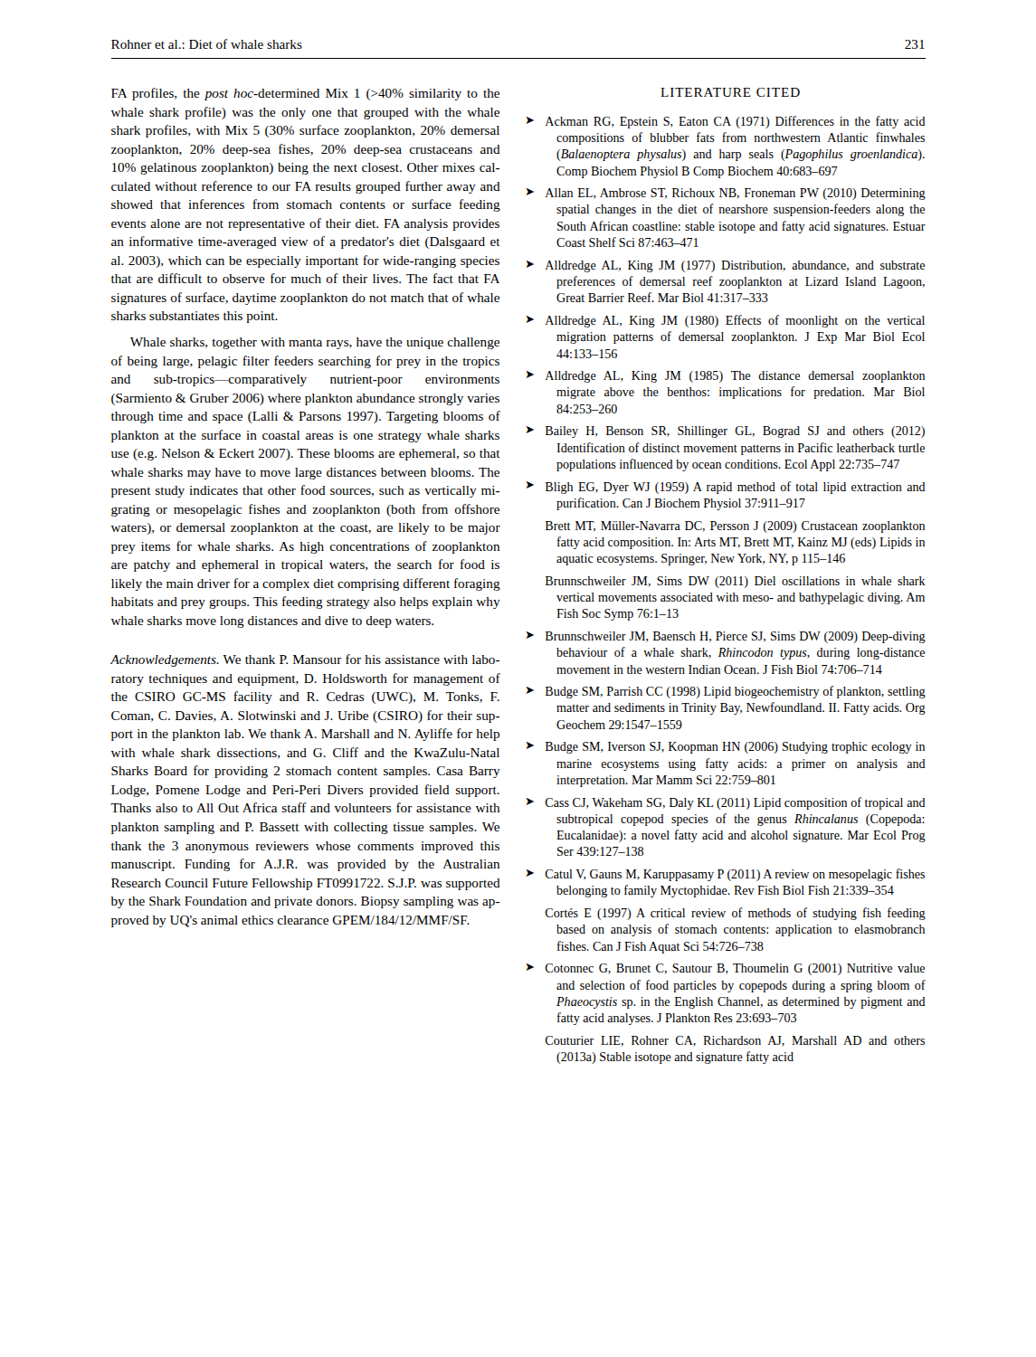Rohner et al.: Diet of whale sharks
231
FA profiles, the post hoc-determined Mix 1 (>40% similarity to the whale shark profile) was the only one that grouped with the whale shark profiles, with Mix 5 (30% surface zooplankton, 20% demersal zooplankton, 20% deep-sea fishes, 20% deep-sea crustaceans and 10% gelatinous zooplankton) being the next closest. Other mixes calculated without reference to our FA results grouped further away and showed that inferences from stomach contents or surface feeding events alone are not representative of their diet. FA analysis provides an informative time-averaged view of a predator's diet (Dalsgaard et al. 2003), which can be especially important for wide-ranging species that are difficult to observe for much of their lives. The fact that FA signatures of surface, daytime zooplankton do not match that of whale sharks substantiates this point.
Whale sharks, together with manta rays, have the unique challenge of being large, pelagic filter feeders searching for prey in the tropics and sub-tropics—comparatively nutrient-poor environments (Sarmiento & Gruber 2006) where plankton abundance strongly varies through time and space (Lalli & Parsons 1997). Targeting blooms of plankton at the surface in coastal areas is one strategy whale sharks use (e.g. Nelson & Eckert 2007). These blooms are ephemeral, so that whale sharks may have to move large distances between blooms. The present study indicates that other food sources, such as vertically migrating or mesopelagic fishes and zooplankton (both from offshore waters), or demersal zooplankton at the coast, are likely to be major prey items for whale sharks. As high concentrations of zooplankton are patchy and ephemeral in tropical waters, the search for food is likely the main driver for a complex diet comprising different foraging habitats and prey groups. This feeding strategy also helps explain why whale sharks move long distances and dive to deep waters.
Acknowledgements. We thank P. Mansour for his assistance with laboratory techniques and equipment, D. Holdsworth for management of the CSIRO GC-MS facility and R. Cedras (UWC), M. Tonks, F. Coman, C. Davies, A. Slotwinski and J. Uribe (CSIRO) for their support in the plankton lab. We thank A. Marshall and N. Ayliffe for help with whale shark dissections, and G. Cliff and the KwaZulu-Natal Sharks Board for providing 2 stomach content samples. Casa Barry Lodge, Pomene Lodge and Peri-Peri Divers provided field support. Thanks also to All Out Africa staff and volunteers for assistance with plankton sampling and P. Bassett with collecting tissue samples. We thank the 3 anonymous reviewers whose comments improved this manuscript. Funding for A.J.R. was provided by the Australian Research Council Future Fellowship FT0991722. S.J.P. was supported by the Shark Foundation and private donors. Biopsy sampling was approved by UQ's animal ethics clearance GPEM/184/12/MMF/SF.
LITERATURE CITED
➤Ackman RG, Epstein S, Eaton CA (1971) Differences in the fatty acid compositions of blubber fats from northwestern Atlantic finwhales (Balaenoptera physalus) and harp seals (Pagophilus groenlandica). Comp Biochem Physiol B Comp Biochem 40:683–697
➤Allan EL, Ambrose ST, Richoux NB, Froneman PW (2010) Determining spatial changes in the diet of nearshore suspension-feeders along the South African coastline: stable isotope and fatty acid signatures. Estuar Coast Shelf Sci 87:463–471
➤Alldredge AL, King JM (1977) Distribution, abundance, and substrate preferences of demersal reef zooplankton at Lizard Island Lagoon, Great Barrier Reef. Mar Biol 41:317–333
➤Alldredge AL, King JM (1980) Effects of moonlight on the vertical migration patterns of demersal zooplankton. J Exp Mar Biol Ecol 44:133–156
➤Alldredge AL, King JM (1985) The distance demersal zooplankton migrate above the benthos: implications for predation. Mar Biol 84:253–260
➤Bailey H, Benson SR, Shillinger GL, Bograd SJ and others (2012) Identification of distinct movement patterns in Pacific leatherback turtle populations influenced by ocean conditions. Ecol Appl 22:735–747
➤Bligh EG, Dyer WJ (1959) A rapid method of total lipid extraction and purification. Can J Biochem Physiol 37:911–917
Brett MT, Müller-Navarra DC, Persson J (2009) Crustacean zooplankton fatty acid composition. In: Arts MT, Brett MT, Kainz MJ (eds) Lipids in aquatic ecosystems. Springer, New York, NY, p 115–146
Brunnschweiler JM, Sims DW (2011) Diel oscillations in whale shark vertical movements associated with meso- and bathypelagic diving. Am Fish Soc Symp 76:1–13
➤Brunnschweiler JM, Baensch H, Pierce SJ, Sims DW (2009) Deep-diving behaviour of a whale shark, Rhincodon typus, during long-distance movement in the western Indian Ocean. J Fish Biol 74:706–714
➤Budge SM, Parrish CC (1998) Lipid biogeochemistry of plankton, settling matter and sediments in Trinity Bay, Newfoundland. II. Fatty acids. Org Geochem 29:1547–1559
➤Budge SM, Iverson SJ, Koopman HN (2006) Studying trophic ecology in marine ecosystems using fatty acids: a primer on analysis and interpretation. Mar Mamm Sci 22:759–801
➤Cass CJ, Wakeham SG, Daly KL (2011) Lipid composition of tropical and subtropical copepod species of the genus Rhincalanus (Copepoda: Eucalanidae): a novel fatty acid and alcohol signature. Mar Ecol Prog Ser 439:127–138
➤Catul V, Gauns M, Karuppasamy P (2011) A review on mesopelagic fishes belonging to family Myctophidae. Rev Fish Biol Fish 21:339–354
Cortés E (1997) A critical review of methods of studying fish feeding based on analysis of stomach contents: application to elasmobranch fishes. Can J Fish Aquat Sci 54:726–738
➤Cotonnec G, Brunet C, Sautour B, Thoumelin G (2001) Nutritive value and selection of food particles by copepods during a spring bloom of Phaeocystis sp. in the English Channel, as determined by pigment and fatty acid analyses. J Plankton Res 23:693–703
Couturier LIE, Rohner CA, Richardson AJ, Marshall AD and others (2013a) Stable isotope and signature fatty acid